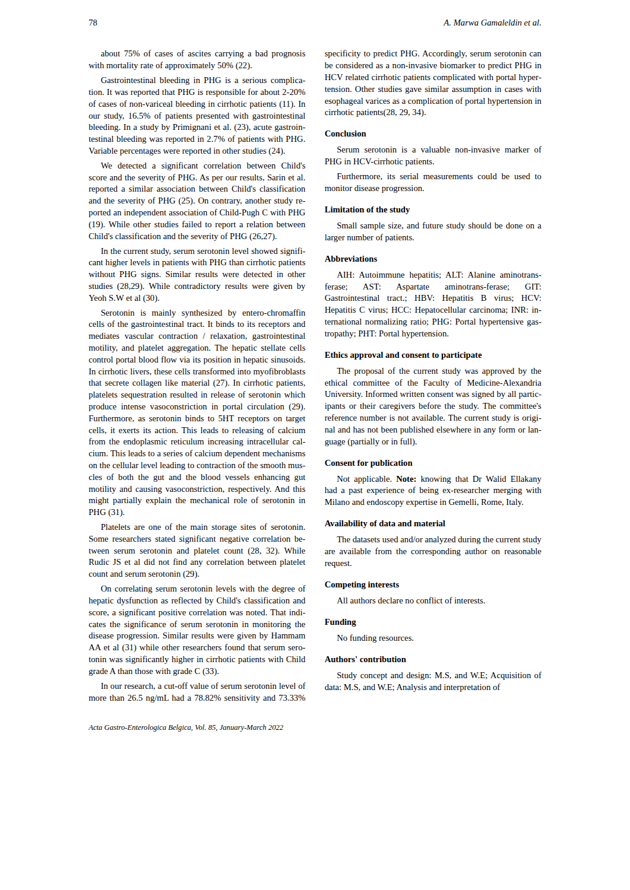78 A. Marwa Gamaleldin et al.
about 75% of cases of ascites carrying a bad prognosis with mortality rate of approximately 50% (22).
Gastrointestinal bleeding in PHG is a serious complication. It was reported that PHG is responsible for about 2-20% of cases of non-variceal bleeding in cirrhotic patients (11). In our study, 16.5% of patients presented with gastrointestinal bleeding. In a study by Primignani et al. (23), acute gastrointestinal bleeding was reported in 2.7% of patients with PHG. Variable percentages were reported in other studies (24).
We detected a significant correlation between Child's score and the severity of PHG. As per our results, Sarin et al. reported a similar association between Child's classification and the severity of PHG (25). On contrary, another study reported an independent association of Child-Pugh C with PHG (19). While other studies failed to report a relation between Child's classification and the severity of PHG (26,27).
In the current study, serum serotonin level showed significant higher levels in patients with PHG than cirrhotic patients without PHG signs. Similar results were detected in other studies (28,29). While contradictory results were given by Yeoh S.W et al (30).
Serotonin is mainly synthesized by entero-chromaffin cells of the gastrointestinal tract. It binds to its receptors and mediates vascular contraction / relaxation, gastrointestinal motility, and platelet aggregation. The hepatic stellate cells control portal blood flow via its position in hepatic sinusoids. In cirrhotic livers, these cells transformed into myofibroblasts that secrete collagen like material (27). In cirrhotic patients, platelets sequestration resulted in release of serotonin which produce intense vasoconstriction in portal circulation (29). Furthermore, as serotonin binds to 5HT receptors on target cells, it exerts its action. This leads to releasing of calcium from the endoplasmic reticulum increasing intracellular calcium. This leads to a series of calcium dependent mechanisms on the cellular level leading to contraction of the smooth muscles of both the gut and the blood vessels enhancing gut motility and causing vasoconstriction, respectively. And this might partially explain the mechanical role of serotonin in PHG (31).
Platelets are one of the main storage sites of serotonin. Some researchers stated significant negative correlation between serum serotonin and platelet count (28, 32). While Rudic JS et al did not find any correlation between platelet count and serum serotonin (29).
On correlating serum serotonin levels with the degree of hepatic dysfunction as reflected by Child's classification and score, a significant positive correlation was noted. That indicates the significance of serum serotonin in monitoring the disease progression. Similar results were given by Hammam AA et al (31) while other researchers found that serum serotonin was significantly higher in cirrhotic patients with Child grade A than those with grade C (33).
In our research, a cut-off value of serum serotonin level of more than 26.5 ng/mL had a 78.82% sensitivity and 73.33% specificity to predict PHG. Accordingly, serum serotonin can be considered as a non-invasive biomarker to predict PHG in HCV related cirrhotic patients complicated with portal hypertension. Other studies gave similar assumption in cases with esophageal varices as a complication of portal hypertension in cirrhotic patients(28, 29, 34).
Conclusion
Serum serotonin is a valuable non-invasive marker of PHG in HCV-cirrhotic patients.
Furthermore, its serial measurements could be used to monitor disease progression.
Limitation of the study
Small sample size, and future study should be done on a larger number of patients.
Abbreviations
AIH: Autoimmune hepatitis; ALT: Alanine aminotransferase; AST: Aspartate aminotrans-ferase; GIT: Gastrointestinal tract.; HBV: Hepatitis B virus; HCV: Hepatitis C virus; HCC: Hepatocellular carcinoma; INR: international normalizing ratio; PHG: Portal hypertensive gastropathy; PHT: Portal hypertension.
Ethics approval and consent to participate
The proposal of the current study was approved by the ethical committee of the Faculty of Medicine-Alexandria University. Informed written consent was signed by all participants or their caregivers before the study. The committee's reference number is not available. The current study is original and has not been published elsewhere in any form or language (partially or in full).
Consent for publication
Not applicable. Note: knowing that Dr Walid Ellakany had a past experience of being ex-researcher merging with Milano and endoscopy expertise in Gemelli, Rome, Italy.
Availability of data and material
The datasets used and/or analyzed during the current study are available from the corresponding author on reasonable request.
Competing interests
All authors declare no conflict of interests.
Funding
No funding resources.
Authors' contribution
Study concept and design: M.S, and W.E; Acquisition of data: M.S, and W.E; Analysis and interpretation of
Acta Gastro-Enterologica Belgica, Vol. 85, January-March 2022